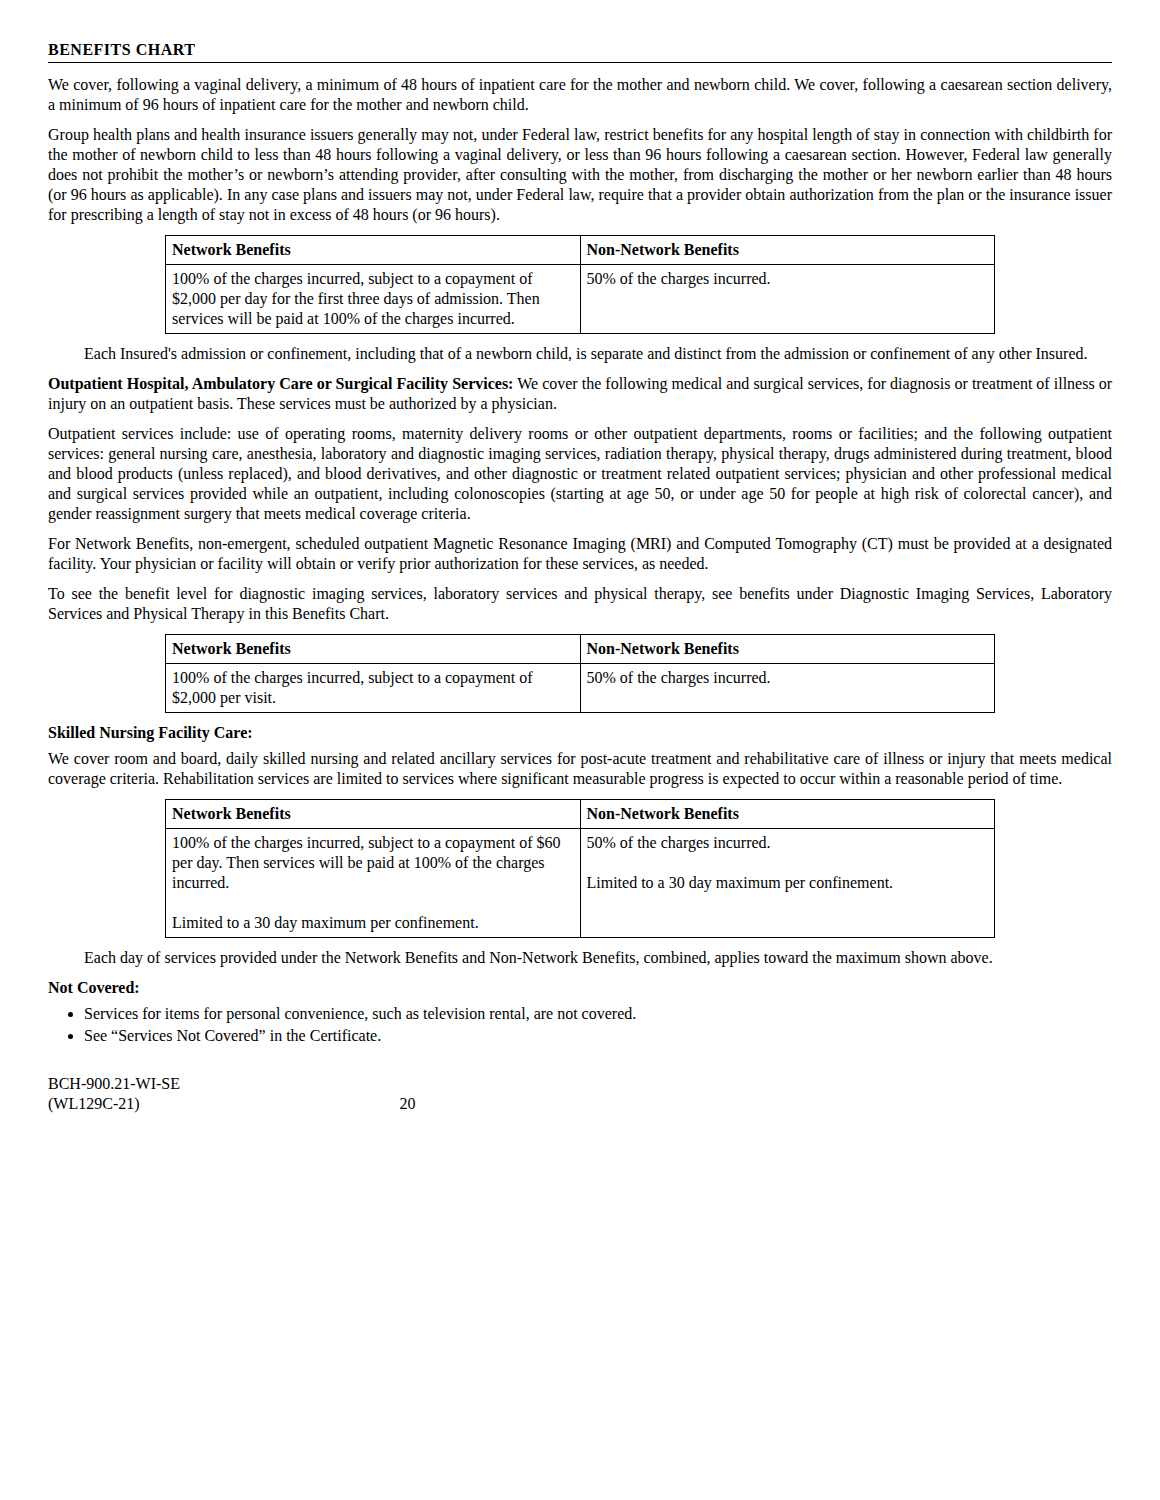BENEFITS CHART
We cover, following a vaginal delivery, a minimum of 48 hours of inpatient care for the mother and newborn child. We cover, following a caesarean section delivery, a minimum of 96 hours of inpatient care for the mother and newborn child.
Group health plans and health insurance issuers generally may not, under Federal law, restrict benefits for any hospital length of stay in connection with childbirth for the mother of newborn child to less than 48 hours following a vaginal delivery, or less than 96 hours following a caesarean section. However, Federal law generally does not prohibit the mother’s or newborn’s attending provider, after consulting with the mother, from discharging the mother or her newborn earlier than 48 hours (or 96 hours as applicable). In any case plans and issuers may not, under Federal law, require that a provider obtain authorization from the plan or the insurance issuer for prescribing a length of stay not in excess of 48 hours (or 96 hours).
| Network Benefits | Non-Network Benefits |
| --- | --- |
| 100% of the charges incurred, subject to a copayment of $2,000 per day for the first three days of admission. Then services will be paid at 100% of the charges incurred. | 50% of the charges incurred. |
Each Insured's admission or confinement, including that of a newborn child, is separate and distinct from the admission or confinement of any other Insured.
Outpatient Hospital, Ambulatory Care or Surgical Facility Services: We cover the following medical and surgical services, for diagnosis or treatment of illness or injury on an outpatient basis. These services must be authorized by a physician.
Outpatient services include: use of operating rooms, maternity delivery rooms or other outpatient departments, rooms or facilities; and the following outpatient services: general nursing care, anesthesia, laboratory and diagnostic imaging services, radiation therapy, physical therapy, drugs administered during treatment, blood and blood products (unless replaced), and blood derivatives, and other diagnostic or treatment related outpatient services; physician and other professional medical and surgical services provided while an outpatient, including colonoscopies (starting at age 50, or under age 50 for people at high risk of colorectal cancer), and gender reassignment surgery that meets medical coverage criteria.
For Network Benefits, non-emergent, scheduled outpatient Magnetic Resonance Imaging (MRI) and Computed Tomography (CT) must be provided at a designated facility. Your physician or facility will obtain or verify prior authorization for these services, as needed.
To see the benefit level for diagnostic imaging services, laboratory services and physical therapy, see benefits under Diagnostic Imaging Services, Laboratory Services and Physical Therapy in this Benefits Chart.
| Network Benefits | Non-Network Benefits |
| --- | --- |
| 100% of the charges incurred, subject to a copayment of $2,000 per visit. | 50% of the charges incurred. |
Skilled Nursing Facility Care:
We cover room and board, daily skilled nursing and related ancillary services for post-acute treatment and rehabilitative care of illness or injury that meets medical coverage criteria. Rehabilitation services are limited to services where significant measurable progress is expected to occur within a reasonable period of time.
| Network Benefits | Non-Network Benefits |
| --- | --- |
| 100% of the charges incurred, subject to a copayment of $60 per day. Then services will be paid at 100% of the charges incurred. Limited to a 30 day maximum per confinement. | 50% of the charges incurred. Limited to a 30 day maximum per confinement. |
Each day of services provided under the Network Benefits and Non-Network Benefits, combined, applies toward the maximum shown above.
Not Covered:
Services for items for personal convenience, such as television rental, are not covered.
See “Services Not Covered” in the Certificate.
BCH-900.21-WI-SE
(WL129C-21) 20